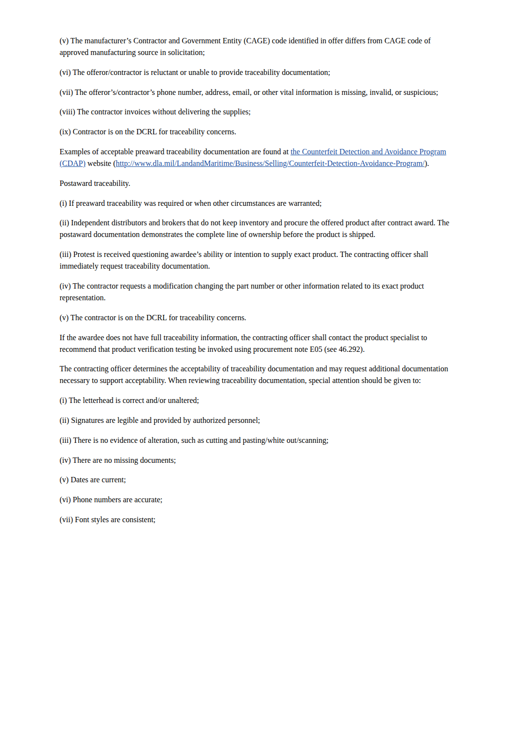(v) The manufacturer’s Contractor and Government Entity (CAGE) code identified in offer differs from CAGE code of approved manufacturing source in solicitation;
(vi) The offeror/contractor is reluctant or unable to provide traceability documentation;
(vii) The offeror’s/contractor’s phone number, address, email, or other vital information is missing, invalid, or suspicious;
(viii) The contractor invoices without delivering the supplies;
(ix) Contractor is on the DCRL for traceability concerns.
Examples of acceptable preaward traceability documentation are found at the Counterfeit Detection and Avoidance Program (CDAP) website (http://www.dla.mil/LandandMaritime/Business/Selling/Counterfeit-Detection-Avoidance-Program/).
Postaward traceability.
(i) If preaward traceability was required or when other circumstances are warranted;
(ii) Independent distributors and brokers that do not keep inventory and procure the offered product after contract award. The postaward documentation demonstrates the complete line of ownership before the product is shipped.
(iii) Protest is received questioning awardee’s ability or intention to supply exact product. The contracting officer shall immediately request traceability documentation.
(iv) The contractor requests a modification changing the part number or other information related to its exact product representation.
(v) The contractor is on the DCRL for traceability concerns.
If the awardee does not have full traceability information, the contracting officer shall contact the product specialist to recommend that product verification testing be invoked using procurement note E05 (see 46.292).
The contracting officer determines the acceptability of traceability documentation and may request additional documentation necessary to support acceptability. When reviewing traceability documentation, special attention should be given to:
(i) The letterhead is correct and/or unaltered;
(ii) Signatures are legible and provided by authorized personnel;
(iii) There is no evidence of alteration, such as cutting and pasting/white out/scanning;
(iv) There are no missing documents;
(v) Dates are current;
(vi) Phone numbers are accurate;
(vii) Font styles are consistent;